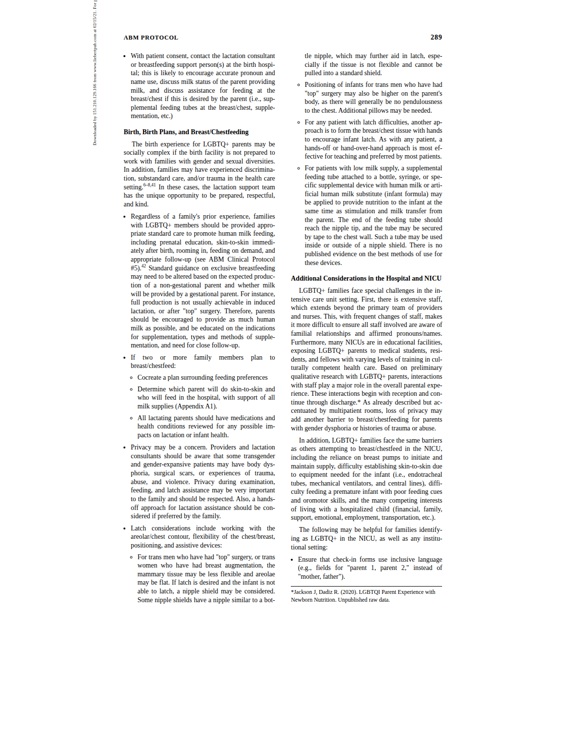Downloaded by 151.210.129.166 from www.liebertpub.com at 02/15/21. For personal use only.
ABM Protocol 289
With patient consent, contact the lactation consultant or breastfeeding support person(s) at the birth hospital; this is likely to encourage accurate pronoun and name use, discuss milk status of the parent providing milk, and discuss assistance for feeding at the breast/chest if this is desired by the parent (i.e., supplemental feeding tubes at the breast/chest, supplementation, etc.)
Birth, Birth Plans, and Breast/Chestfeeding
The birth experience for LGBTQ+ parents may be socially complex if the birth facility is not prepared to work with families with gender and sexual diversities. In addition, families may have experienced discrimination, substandard care, and/or trauma in the health care setting.6–8,41 In these cases, the lactation support team has the unique opportunity to be prepared, respectful, and kind.
Regardless of a family's prior experience, families with LGBTQ+ members should be provided appropriate standard care to promote human milk feeding, including prenatal education, skin-to-skin immediately after birth, rooming in, feeding on demand, and appropriate follow-up (see ABM Clinical Protocol #5).42 Standard guidance on exclusive breastfeeding may need to be altered based on the expected production of a non-gestational parent and whether milk will be provided by a gestational parent. For instance, full production is not usually achievable in induced lactation, or after "top" surgery. Therefore, parents should be encouraged to provide as much human milk as possible, and be educated on the indications for supplementation, types and methods of supplementation, and need for close follow-up.
If two or more family members plan to breast/chestfeed:
Cocreate a plan surrounding feeding preferences
Determine which parent will do skin-to-skin and who will feed in the hospital, with support of all milk supplies (Appendix A1).
All lactating parents should have medications and health conditions reviewed for any possible impacts on lactation or infant health.
Privacy may be a concern. Providers and lactation consultants should be aware that some transgender and gender-expansive patients may have body dysphoria, surgical scars, or experiences of trauma, abuse, and violence. Privacy during examination, feeding, and latch assistance may be very important to the family and should be respected. Also, a hands-off approach for lactation assistance should be considered if preferred by the family.
Latch considerations include working with the areolar/chest contour, flexibility of the chest/breast, positioning, and assistive devices:
For trans men who have had "top" surgery, or trans women who have had breast augmentation, the mammary tissue may be less flexible and areolae may be flat. If latch is desired and the infant is not able to latch, a nipple shield may be considered. Some nipple shields have a nipple similar to a bottle nipple, which may further aid in latch, especially if the tissue is not flexible and cannot be pulled into a standard shield.
Positioning of infants for trans men who have had "top" surgery may also be higher on the parent's body, as there will generally be no pendulousness to the chest. Additional pillows may be needed.
For any patient with latch difficulties, another approach is to form the breast/chest tissue with hands to encourage infant latch. As with any patient, a hands-off or hand-over-hand approach is most effective for teaching and preferred by most patients.
For patients with low milk supply, a supplemental feeding tube attached to a bottle, syringe, or specific supplemental device with human milk or artificial human milk substitute (infant formula) may be applied to provide nutrition to the infant at the same time as stimulation and milk transfer from the parent. The end of the feeding tube should reach the nipple tip, and the tube may be secured by tape to the chest wall. Such a tube may be used inside or outside of a nipple shield. There is no published evidence on the best methods of use for these devices.
Additional Considerations in the Hospital and NICU
LGBTQ+ families face special challenges in the intensive care unit setting. First, there is extensive staff, which extends beyond the primary team of providers and nurses. This, with frequent changes of staff, makes it more difficult to ensure all staff involved are aware of familial relationships and affirmed pronouns/names. Furthermore, many NICUs are in educational facilities, exposing LGBTQ+ parents to medical students, residents, and fellows with varying levels of training in culturally competent health care. Based on preliminary qualitative research with LGBTQ+ parents, interactions with staff play a major role in the overall parental experience. These interactions begin with reception and continue through discharge.* As already described but accentuated by multipatient rooms, loss of privacy may add another barrier to breast/chestfeeding for parents with gender dysphoria or histories of trauma or abuse.
In addition, LGBTQ+ families face the same barriers as others attempting to breast/chestfeed in the NICU, including the reliance on breast pumps to initiate and maintain supply, difficulty establishing skin-to-skin due to equipment needed for the infant (i.e., endotracheal tubes, mechanical ventilators, and central lines), difficulty feeding a premature infant with poor feeding cues and oromotor skills, and the many competing interests of living with a hospitalized child (financial, family, support, emotional, employment, transportation, etc.).
The following may be helpful for families identifying as LGBTQ+ in the NICU, as well as any institutional setting:
Ensure that check-in forms use inclusive language (e.g., fields for "parent 1, parent 2," instead of "mother, father").
*Jackson J, Dadiz R. (2020). LGBTQI Parent Experience with Newborn Nutrition. Unpublished raw data.